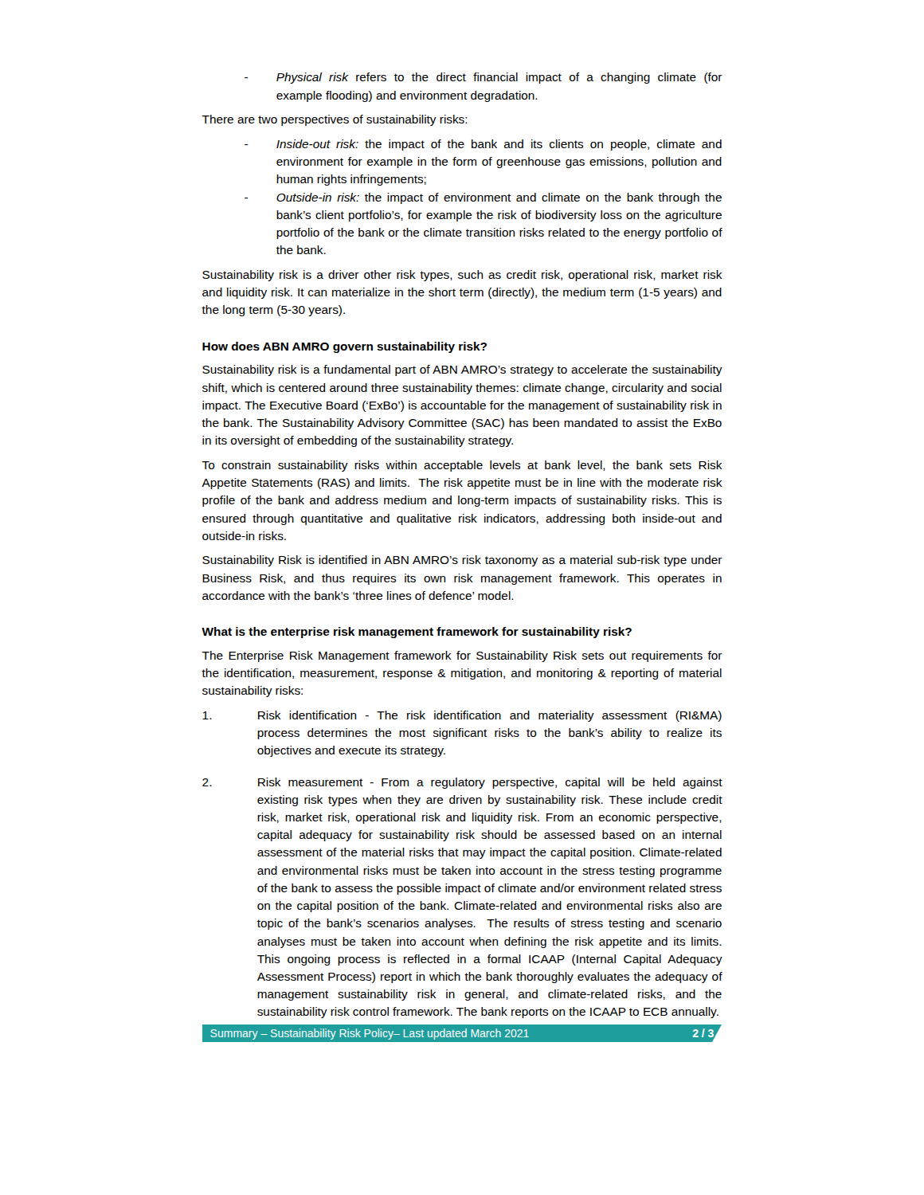Physical risk refers to the direct financial impact of a changing climate (for example flooding) and environment degradation.
There are two perspectives of sustainability risks:
Inside-out risk: the impact of the bank and its clients on people, climate and environment for example in the form of greenhouse gas emissions, pollution and human rights infringements;
Outside-in risk: the impact of environment and climate on the bank through the bank’s client portfolio’s, for example the risk of biodiversity loss on the agriculture portfolio of the bank or the climate transition risks related to the energy portfolio of the bank.
Sustainability risk is a driver other risk types, such as credit risk, operational risk, market risk and liquidity risk. It can materialize in the short term (directly), the medium term (1-5 years) and the long term (5-30 years).
How does ABN AMRO govern sustainability risk?
Sustainability risk is a fundamental part of ABN AMRO’s strategy to accelerate the sustainability shift, which is centered around three sustainability themes: climate change, circularity and social impact. The Executive Board (‘ExBo’) is accountable for the management of sustainability risk in the bank. The Sustainability Advisory Committee (SAC) has been mandated to assist the ExBo in its oversight of embedding of the sustainability strategy.
To constrain sustainability risks within acceptable levels at bank level, the bank sets Risk Appetite Statements (RAS) and limits. The risk appetite must be in line with the moderate risk profile of the bank and address medium and long-term impacts of sustainability risks. This is ensured through quantitative and qualitative risk indicators, addressing both inside-out and outside-in risks.
Sustainability Risk is identified in ABN AMRO’s risk taxonomy as a material sub-risk type under Business Risk, and thus requires its own risk management framework. This operates in accordance with the bank’s ‘three lines of defence’ model.
What is the enterprise risk management framework for sustainability risk?
The Enterprise Risk Management framework for Sustainability Risk sets out requirements for the identification, measurement, response & mitigation, and monitoring & reporting of material sustainability risks:
Risk identification - The risk identification and materiality assessment (RI&MA) process determines the most significant risks to the bank’s ability to realize its objectives and execute its strategy.
Risk measurement - From a regulatory perspective, capital will be held against existing risk types when they are driven by sustainability risk. These include credit risk, market risk, operational risk and liquidity risk. From an economic perspective, capital adequacy for sustainability risk should be assessed based on an internal assessment of the material risks that may impact the capital position. Climate-related and environmental risks must be taken into account in the stress testing programme of the bank to assess the possible impact of climate and/or environment related stress on the capital position of the bank. Climate-related and environmental risks also are topic of the bank’s scenarios analyses. The results of stress testing and scenario analyses must be taken into account when defining the risk appetite and its limits. This ongoing process is reflected in a formal ICAAP (Internal Capital Adequacy Assessment Process) report in which the bank thoroughly evaluates the adequacy of management sustainability risk in general, and climate-related risks, and the sustainability risk control framework. The bank reports on the ICAAP to ECB annually.
Summary – Sustainability Risk Policy– Last updated March 2021 2 / 3